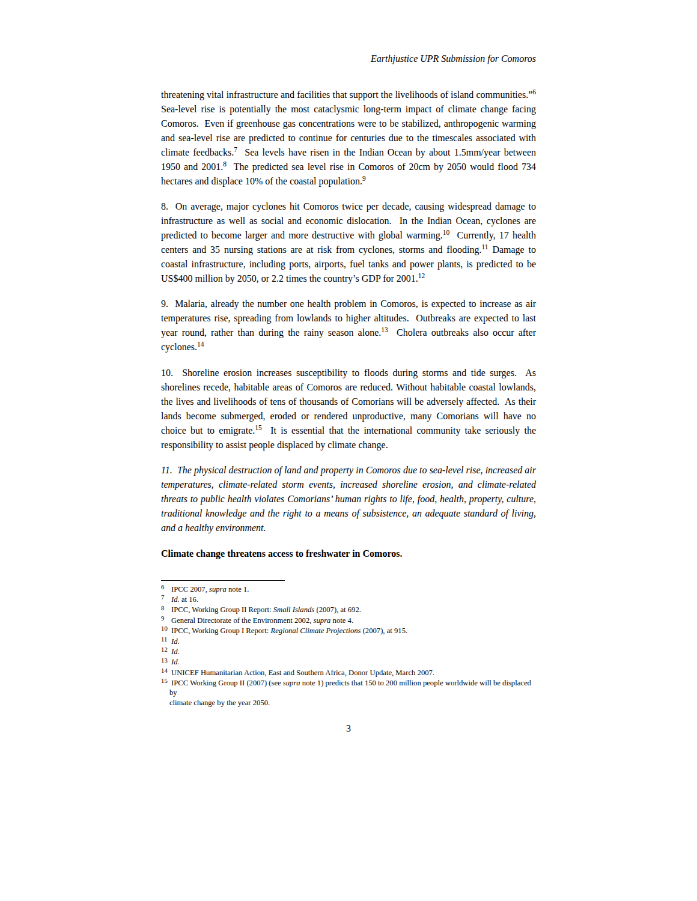Earthjustice UPR Submission for Comoros
threatening vital infrastructure and facilities that support the livelihoods of island communities.”6 Sea-level rise is potentially the most cataclysmic long-term impact of climate change facing Comoros. Even if greenhouse gas concentrations were to be stabilized, anthropogenic warming and sea-level rise are predicted to continue for centuries due to the timescales associated with climate feedbacks.7 Sea levels have risen in the Indian Ocean by about 1.5mm/year between 1950 and 2001.8 The predicted sea level rise in Comoros of 20cm by 2050 would flood 734 hectares and displace 10% of the coastal population.9
8. On average, major cyclones hit Comoros twice per decade, causing widespread damage to infrastructure as well as social and economic dislocation. In the Indian Ocean, cyclones are predicted to become larger and more destructive with global warming.10 Currently, 17 health centers and 35 nursing stations are at risk from cyclones, storms and flooding.11 Damage to coastal infrastructure, including ports, airports, fuel tanks and power plants, is predicted to be US$400 million by 2050, or 2.2 times the country’s GDP for 2001.12
9. Malaria, already the number one health problem in Comoros, is expected to increase as air temperatures rise, spreading from lowlands to higher altitudes. Outbreaks are expected to last year round, rather than during the rainy season alone.13 Cholera outbreaks also occur after cyclones.14
10. Shoreline erosion increases susceptibility to floods during storms and tide surges. As shorelines recede, habitable areas of Comoros are reduced. Without habitable coastal lowlands, the lives and livelihoods of tens of thousands of Comorians will be adversely affected. As their lands become submerged, eroded or rendered unproductive, many Comorians will have no choice but to emigrate.15 It is essential that the international community take seriously the responsibility to assist people displaced by climate change.
11. The physical destruction of land and property in Comoros due to sea-level rise, increased air temperatures, climate-related storm events, increased shoreline erosion, and climate-related threats to public health violates Comorians’ human rights to life, food, health, property, culture, traditional knowledge and the right to a means of subsistence, an adequate standard of living, and a healthy environment.
Climate change threatens access to freshwater in Comoros.
6 IPCC 2007, supra note 1.
7 Id. at 16.
8 IPCC, Working Group II Report: Small Islands (2007), at 692.
9 General Directorate of the Environment 2002, supra note 4.
10 IPCC, Working Group I Report: Regional Climate Projections (2007), at 915.
11 Id.
12 Id.
13 Id.
14 UNICEF Humanitarian Action, East and Southern Africa, Donor Update, March 2007.
15 IPCC Working Group II (2007) (see supra note 1) predicts that 150 to 200 million people worldwide will be displaced by
climate change by the year 2050.
3